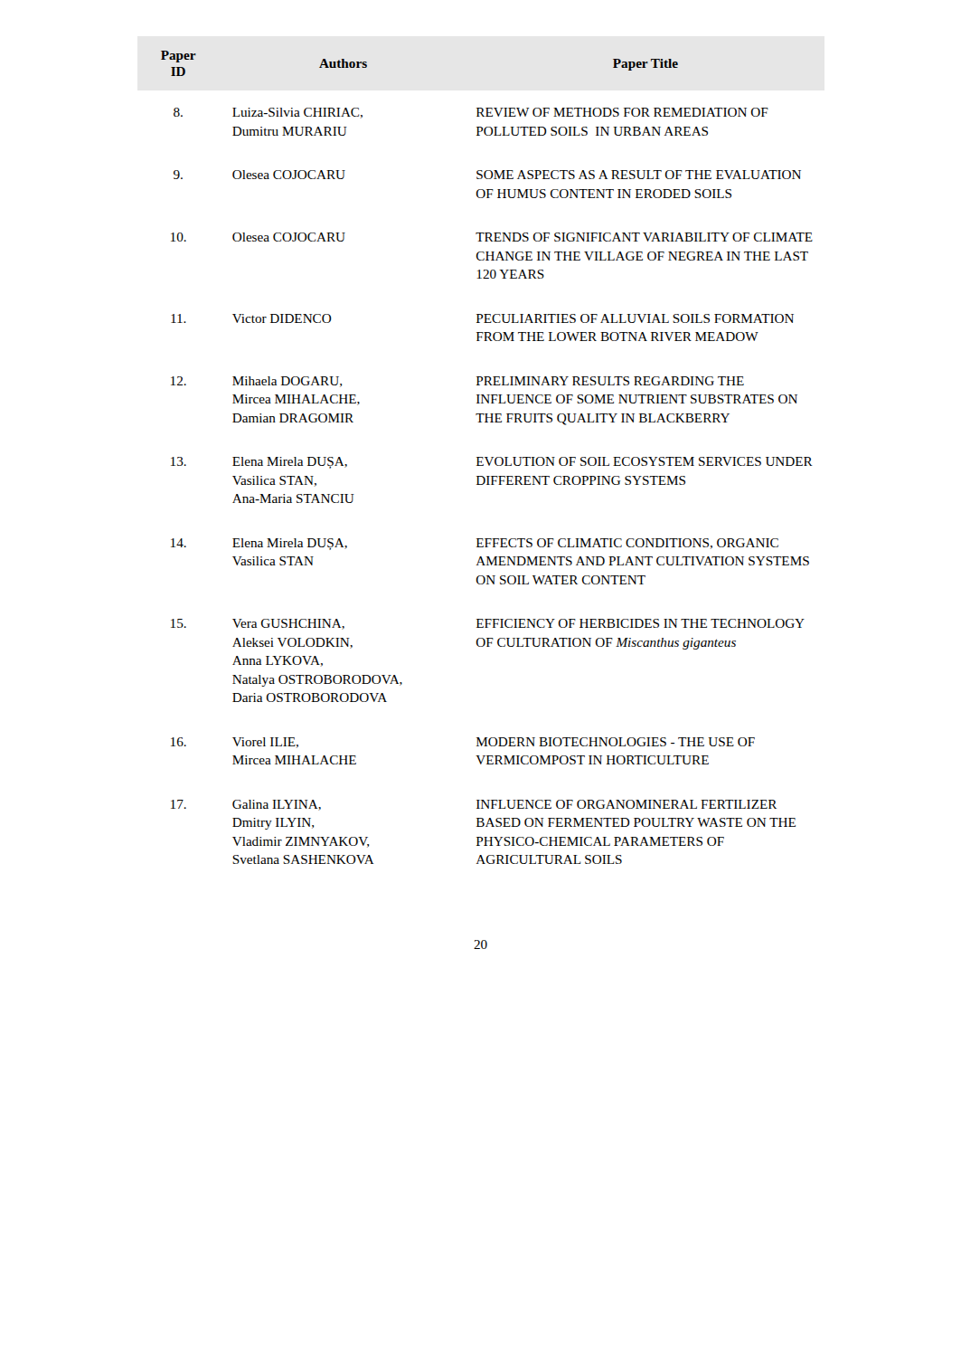| Paper ID | Authors | Paper Title |
| --- | --- | --- |
| 8. | Luiza-Silvia CHIRIAC, Dumitru MURARIU | REVIEW OF METHODS FOR REMEDIATION OF POLLUTED SOILS IN URBAN AREAS |
| 9. | Olesea COJOCARU | SOME ASPECTS AS A RESULT OF THE EVALUATION OF HUMUS CONTENT IN ERODED SOILS |
| 10. | Olesea COJOCARU | TRENDS OF SIGNIFICANT VARIABILITY OF CLIMATE CHANGE IN THE VILLAGE OF NEGREA IN THE LAST 120 YEARS |
| 11. | Victor DIDENCO | PECULIARITIES OF ALLUVIAL SOILS FORMATION FROM THE LOWER BOTNA RIVER MEADOW |
| 12. | Mihaela DOGARU, Mircea MIHALACHE, Damian DRAGOMIR | PRELIMINARY RESULTS REGARDING THE INFLUENCE OF SOME NUTRIENT SUBSTRATES ON THE FRUITS QUALITY IN BLACKBERRY |
| 13. | Elena Mirela DUȘA, Vasilica STAN, Ana-Maria STANCIU | EVOLUTION OF SOIL ECOSYSTEM SERVICES UNDER DIFFERENT CROPPING SYSTEMS |
| 14. | Elena Mirela DUȘA, Vasilica STAN | EFFECTS OF CLIMATIC CONDITIONS, ORGANIC AMENDMENTS AND PLANT CULTIVATION SYSTEMS ON SOIL WATER CONTENT |
| 15. | Vera GUSHCHINA, Aleksei VOLODKIN, Anna LYKOVA, Natalya OSTROBORODOVA, Daria OSTROBORODOVA | EFFICIENCY OF HERBICIDES IN THE TECHNOLOGY OF CULTURATION OF Miscanthus giganteus |
| 16. | Viorel ILIE, Mircea MIHALACHE | MODERN BIOTECHNOLOGIES - THE USE OF VERMICOMPOST IN HORTICULTURE |
| 17. | Galina ILYINA, Dmitry ILYIN, Vladimir ZIMNYAKOV, Svetlana SASHENKOVA | INFLUENCE OF ORGANOMINERAL FERTILIZER BASED ON FERMENTED POULTRY WASTE ON THE PHYSICO-CHEMICAL PARAMETERS OF AGRICULTURAL SOILS |
20